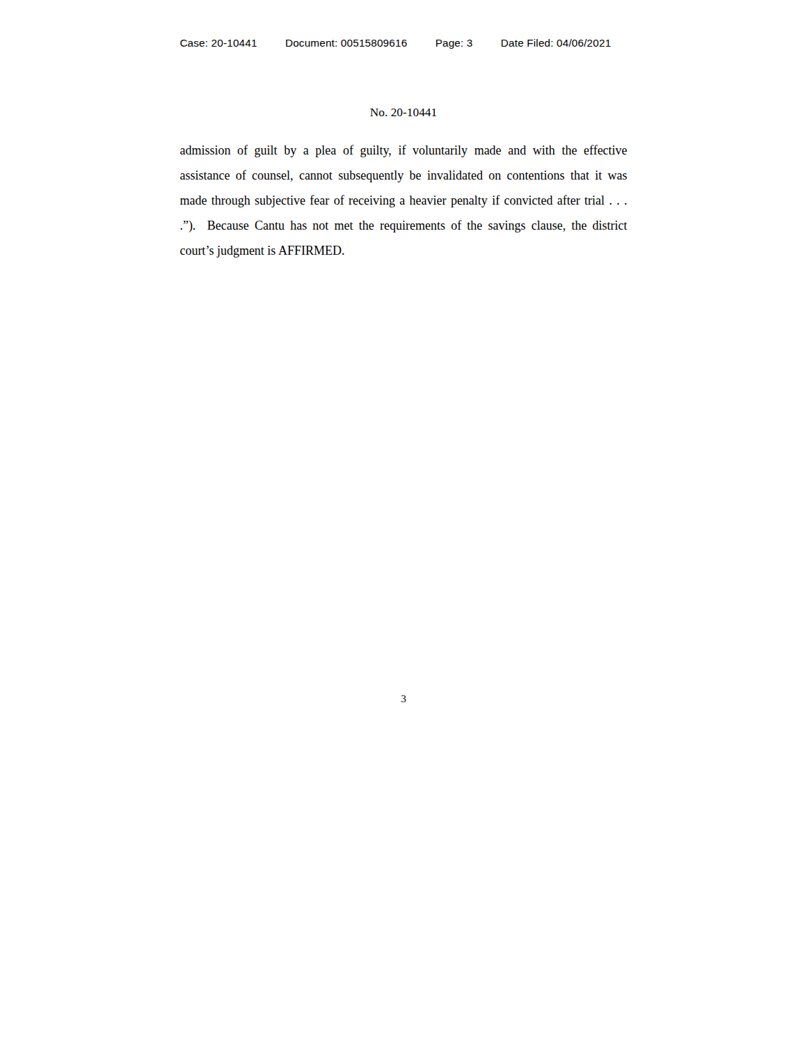Case: 20-10441 Document: 00515809616 Page: 3 Date Filed: 04/06/2021
No. 20-10441
admission of guilt by a plea of guilty, if voluntarily made and with the effective assistance of counsel, cannot subsequently be invalidated on contentions that it was made through subjective fear of receiving a heavier penalty if convicted after trial . . . .”). Because Cantu has not met the requirements of the savings clause, the district court’s judgment is AFFIRMED.
3